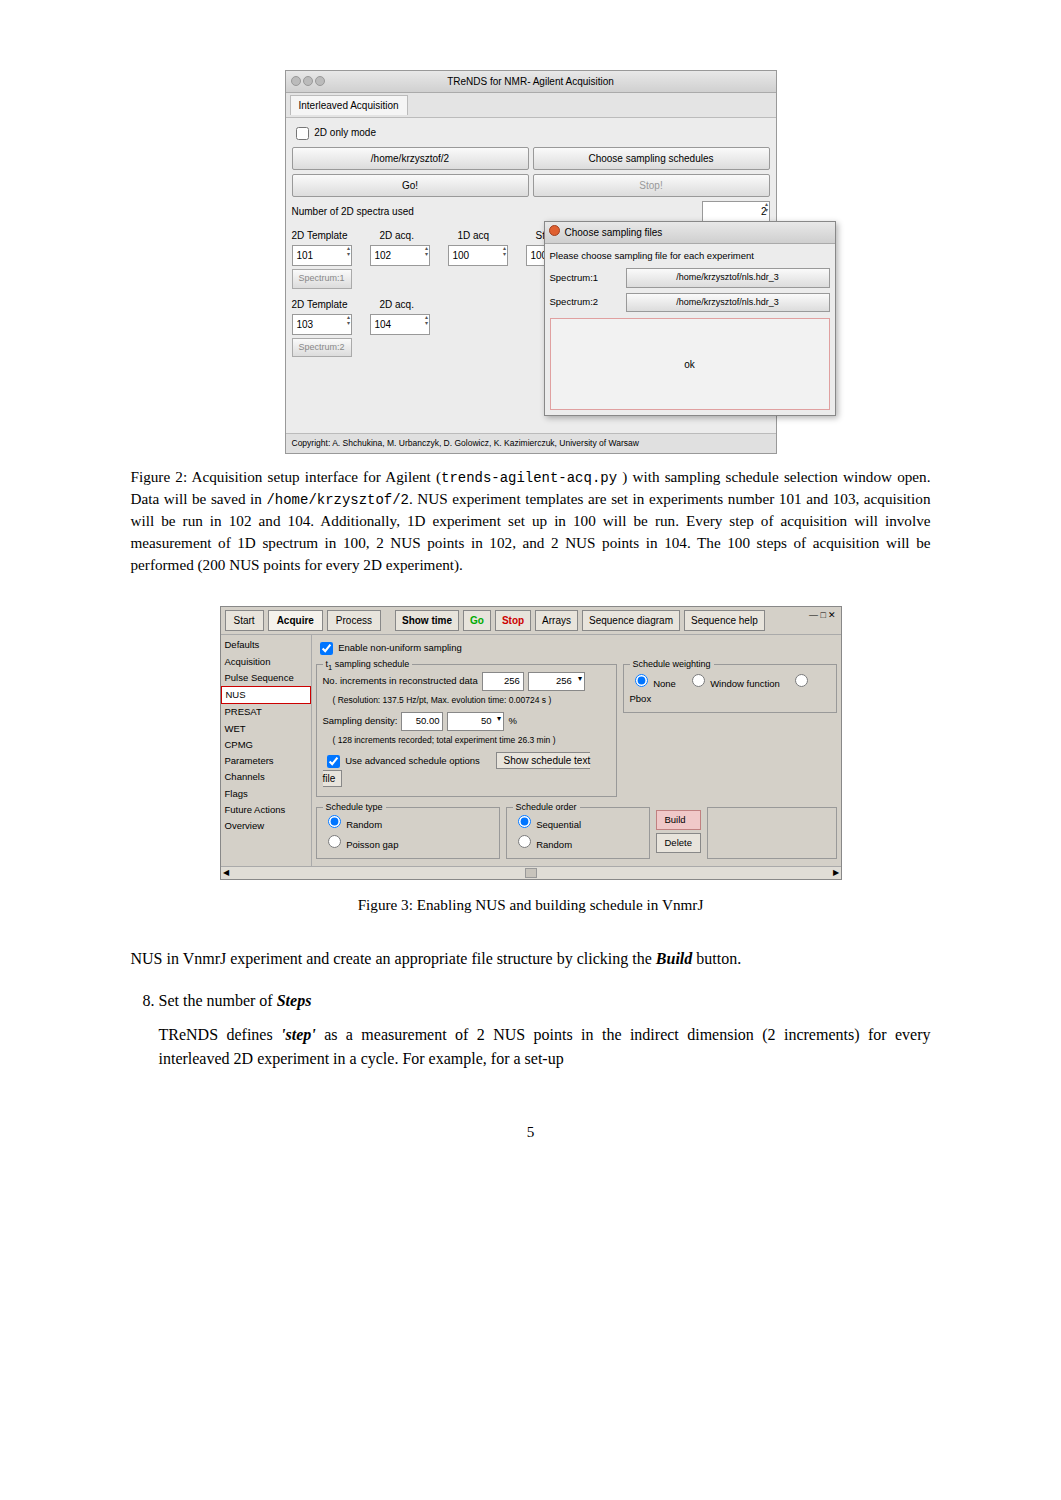TReNDS for NMR- Agilent Acquisition
Interleaved Acquisition
2D only mode
/home/krzysztof/2
Choose sampling schedules
Go!
Stop!
Number of 2D spectra used 2
2D Template 2D acq. 1D acq Steps
101 102 100 100
Spectrum:1
2D Template 2D acq.
103 104
Spectrum:2
Copyright: A. Shchukina, M. Urbanczyk, D. Golowicz, K. Kazimierczuk, University of Warsaw
Choose sampling files
Please choose sampling file for each experiment
Spectrum:1 /home/krzysztof/nls.hdr_3
Spectrum:2 /home/krzysztof/nls.hdr_3
ok
Figure 2: Acquisition setup interface for Agilent (trends-agilent-acq.py ) with sampling schedule selection window open. Data will be saved in /home/krzysztof/2. NUS experiment templates are set in experiments number 101 and 103, acquisition will be run in 102 and 104. Additionally, 1D experiment set up in 100 will be run. Every step of acquisition will involve measurement of 1D spectrum in 100, 2 NUS points in 102, and 2 NUS points in 104. The 100 steps of acquisition will be performed (200 NUS points for every 2D experiment).
Start Acquire Process Show time Go Stop Arrays Sequence diagram Sequence help — □ ✕
Defaults
Acquisition
Pulse Sequence
NUS
PRESAT
WET
CPMG
Parameters
Channels
Flags
Future Actions
Overview
Enable non-uniform sampling
t1 sampling schedule
No. increments in reconstructed data 256 256
( Resolution: 137.5 Hz/pt, Max. evolution time: 0.00724 s )
Sampling density: 50.00 50 %
( 128 increments recorded; total experiment time 26.3 min )
Use advanced schedule options Show schedule text file
Schedule weighting
None Window function Pbox
Schedule type
Random
Poisson gap
Schedule order
Sequential
Random
Build Delete
◀ ▶
Figure 3: Enabling NUS and building schedule in VnmrJ
NUS in VnmrJ experiment and create an appropriate file structure by clicking the Build button.
Set the number of Steps
TReNDS defines 'step' as a measurement of 2 NUS points in the indirect dimension (2 increments) for every interleaved 2D experiment in a cycle. For example, for a set-up
5